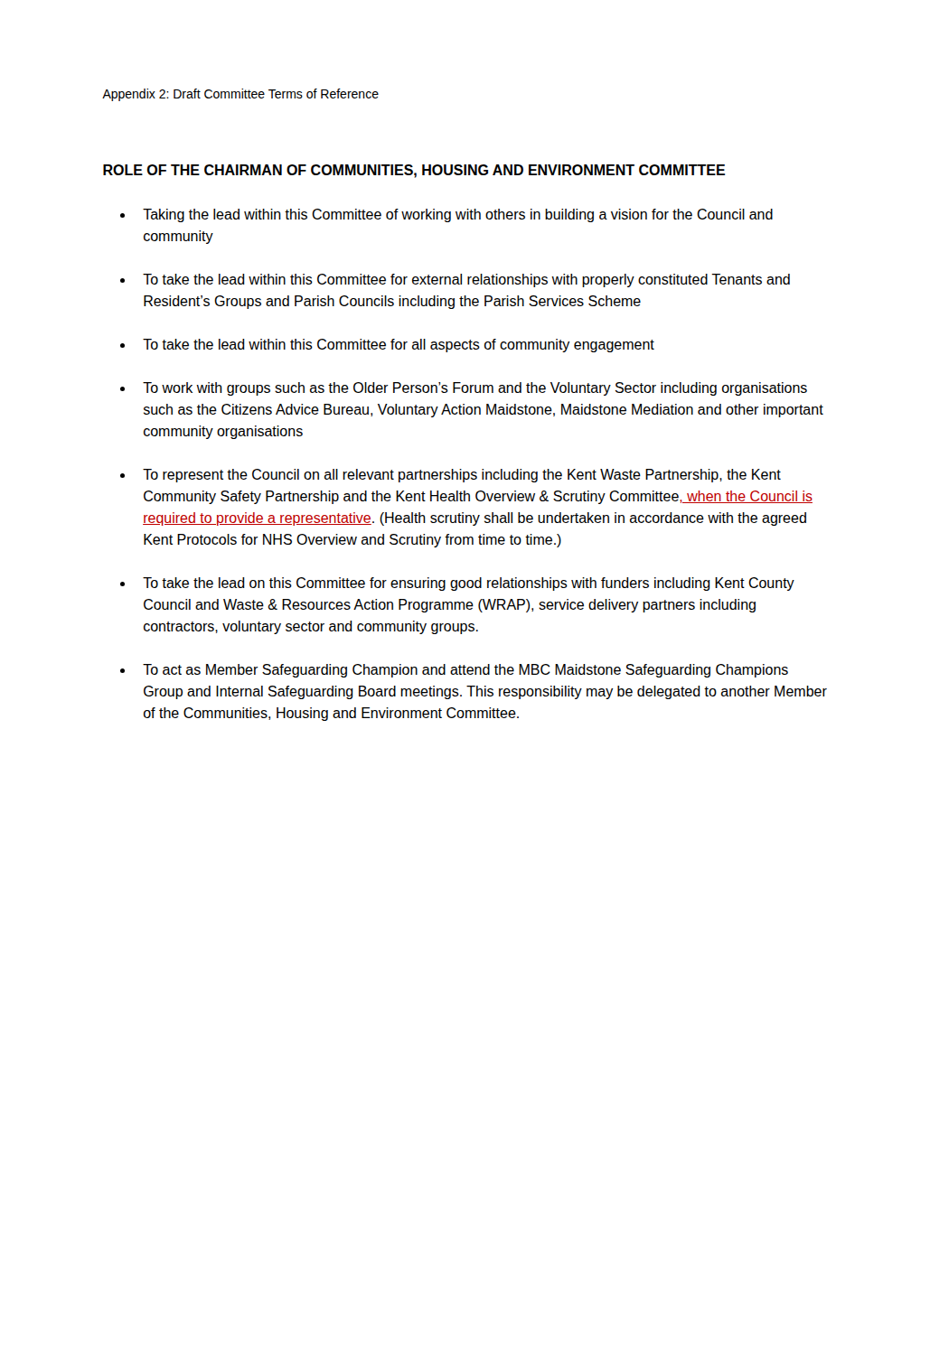Appendix 2: Draft Committee Terms of Reference
Role of the Chairman of Communities, Housing and Environment Committee
Taking the lead within this Committee of working with others in building a vision for the Council and community
To take the lead within this Committee for external relationships with properly constituted Tenants and Resident’s Groups and Parish Councils including the Parish Services Scheme
To take the lead within this Committee for all aspects of community engagement
To work with groups such as the Older Person’s Forum and the Voluntary Sector including organisations such as the Citizens Advice Bureau, Voluntary Action Maidstone, Maidstone Mediation and other important community organisations
To represent the Council on all relevant partnerships including the Kent Waste Partnership, the Kent Community Safety Partnership and the Kent Health Overview & Scrutiny Committee, when the Council is required to provide a representative. (Health scrutiny shall be undertaken in accordance with the agreed Kent Protocols for NHS Overview and Scrutiny from time to time.)
To take the lead on this Committee for ensuring good relationships with funders including Kent County Council and Waste & Resources Action Programme (WRAP), service delivery partners including contractors, voluntary sector and community groups.
To act as Member Safeguarding Champion and attend the MBC Maidstone Safeguarding Champions Group and Internal Safeguarding Board meetings. This responsibility may be delegated to another Member of the Communities, Housing and Environment Committee.